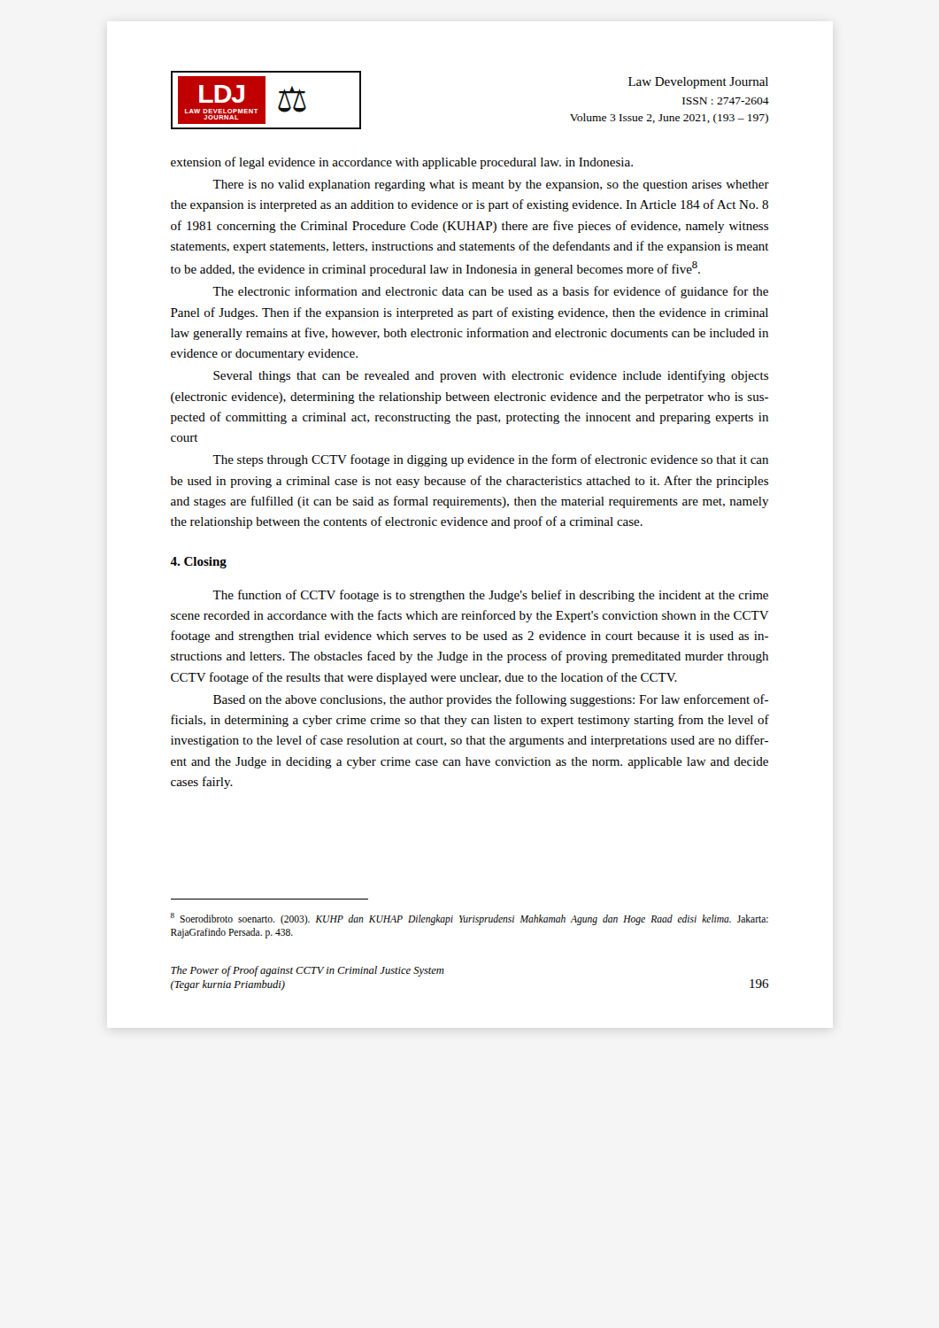LDJ LAW DEVELOPMENT
JOURNAL
⚖
Law Development Journal
ISSN : 2747-2604
Volume 3 Issue 2, June 2021, (193 – 197)
extension of legal evidence in accordance with applicable procedural law. in Indonesia.
There is no valid explanation regarding what is meant by the expansion, so the question arises whether the expansion is interpreted as an addition to evidence or is part of existing evidence. In Article 184 of Act No. 8 of 1981 concerning the Criminal Procedure Code (KUHAP) there are five pieces of evidence, namely witness statements, expert statements, letters, instructions and statements of the defendants and if the expansion is meant to be added, the evidence in criminal procedural law in Indonesia in general becomes more of five8.
The electronic information and electronic data can be used as a basis for evidence of guidance for the Panel of Judges. Then if the expansion is interpreted as part of existing evidence, then the evidence in criminal law generally remains at five, however, both electronic information and electronic documents can be included in evidence or documentary evidence.
Several things that can be revealed and proven with electronic evidence include identifying objects (electronic evidence), determining the relationship between electronic evidence and the perpetrator who is suspected of committing a criminal act, reconstructing the past, protecting the innocent and preparing experts in court
The steps through CCTV footage in digging up evidence in the form of electronic evidence so that it can be used in proving a criminal case is not easy because of the characteristics attached to it. After the principles and stages are fulfilled (it can be said as formal requirements), then the material requirements are met, namely the relationship between the contents of electronic evidence and proof of a criminal case.
4. Closing
The function of CCTV footage is to strengthen the Judge's belief in describing the incident at the crime scene recorded in accordance with the facts which are reinforced by the Expert's conviction shown in the CCTV footage and strengthen trial evidence which serves to be used as 2 evidence in court because it is used as instructions and letters. The obstacles faced by the Judge in the process of proving premeditated murder through CCTV footage of the results that were displayed were unclear, due to the location of the CCTV.
Based on the above conclusions, the author provides the following suggestions: For law enforcement officials, in determining a cyber crime crime so that they can listen to expert testimony starting from the level of investigation to the level of case resolution at court, so that the arguments and interpretations used are no different and the Judge in deciding a cyber crime case can have conviction as the norm. applicable law and decide cases fairly.
8 Soerodibroto soenarto. (2003). KUHP dan KUHAP Dilengkapi Yurisprudensi Mahkamah Agung dan Hoge Raad edisi kelima. Jakarta: RajaGrafindo Persada. p. 438.
The Power of Proof against CCTV in Criminal Justice System
(Tegar kurnia Priambudi)
196